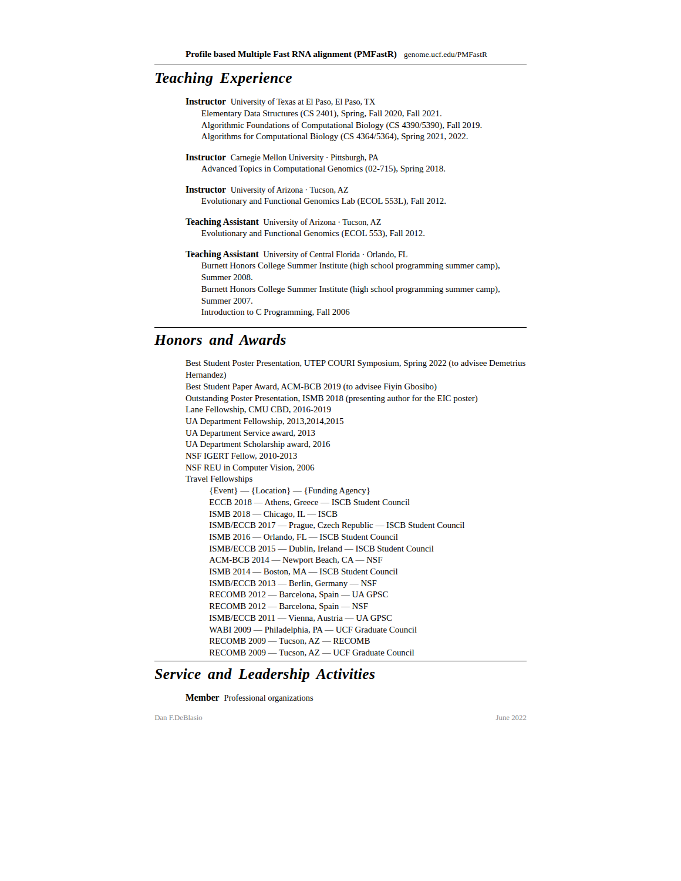Profile based Multiple Fast RNA alignment (PMFastR) genome.ucf.edu/PMFastR
Teaching Experience
Instructor University of Texas at El Paso, El Paso, TX
Elementary Data Structures (CS 2401), Spring, Fall 2020, Fall 2021.
Algorithmic Foundations of Computational Biology (CS 4390/5390), Fall 2019.
Algorithms for Computational Biology (CS 4364/5364), Spring 2021, 2022.
Instructor Carnegie Mellon University · Pittsburgh, PA
Advanced Topics in Computational Genomics (02-715), Spring 2018.
Instructor University of Arizona · Tucson, AZ
Evolutionary and Functional Genomics Lab (ECOL 553L), Fall 2012.
Teaching Assistant University of Arizona · Tucson, AZ
Evolutionary and Functional Genomics (ECOL 553), Fall 2012.
Teaching Assistant University of Central Florida · Orlando, FL
Burnett Honors College Summer Institute (high school programming summer camp), Summer 2008.
Burnett Honors College Summer Institute (high school programming summer camp), Summer 2007.
Introduction to C Programming, Fall 2006
Honors and Awards
Best Student Poster Presentation, UTEP COURI Symposium, Spring 2022 (to advisee Demetrius Hernandez)
Best Student Paper Award, ACM-BCB 2019 (to advisee Fiyin Gbosibo)
Outstanding Poster Presentation, ISMB 2018 (presenting author for the EIC poster)
Lane Fellowship, CMU CBD, 2016-2019
UA Department Fellowship, 2013,2014,2015
UA Department Service award, 2013
UA Department Scholarship award, 2016
NSF IGERT Fellow, 2010-2013
NSF REU in Computer Vision, 2006
Travel Fellowships
{Event} — {Location} — {Funding Agency}
ECCB 2018 — Athens, Greece — ISCB Student Council
ISMB 2018 — Chicago, IL — ISCB
ISMB/ECCB 2017 — Prague, Czech Republic — ISCB Student Council
ISMB 2016 — Orlando, FL — ISCB Student Council
ISMB/ECCB 2015 — Dublin, Ireland — ISCB Student Council
ACM-BCB 2014 — Newport Beach, CA — NSF
ISMB 2014 — Boston, MA — ISCB Student Council
ISMB/ECCB 2013 — Berlin, Germany — NSF
RECOMB 2012 — Barcelona, Spain — UA GPSC
RECOMB 2012 — Barcelona, Spain — NSF
ISMB/ECCB 2011 — Vienna, Austria — UA GPSC
WABI 2009 — Philadelphia, PA — UCF Graduate Council
RECOMB 2009 — Tucson, AZ — RECOMB
RECOMB 2009 — Tucson, AZ — UCF Graduate Council
Service and Leadership Activities
Member Professional organizations
Dan F.DeBlasio June 2022